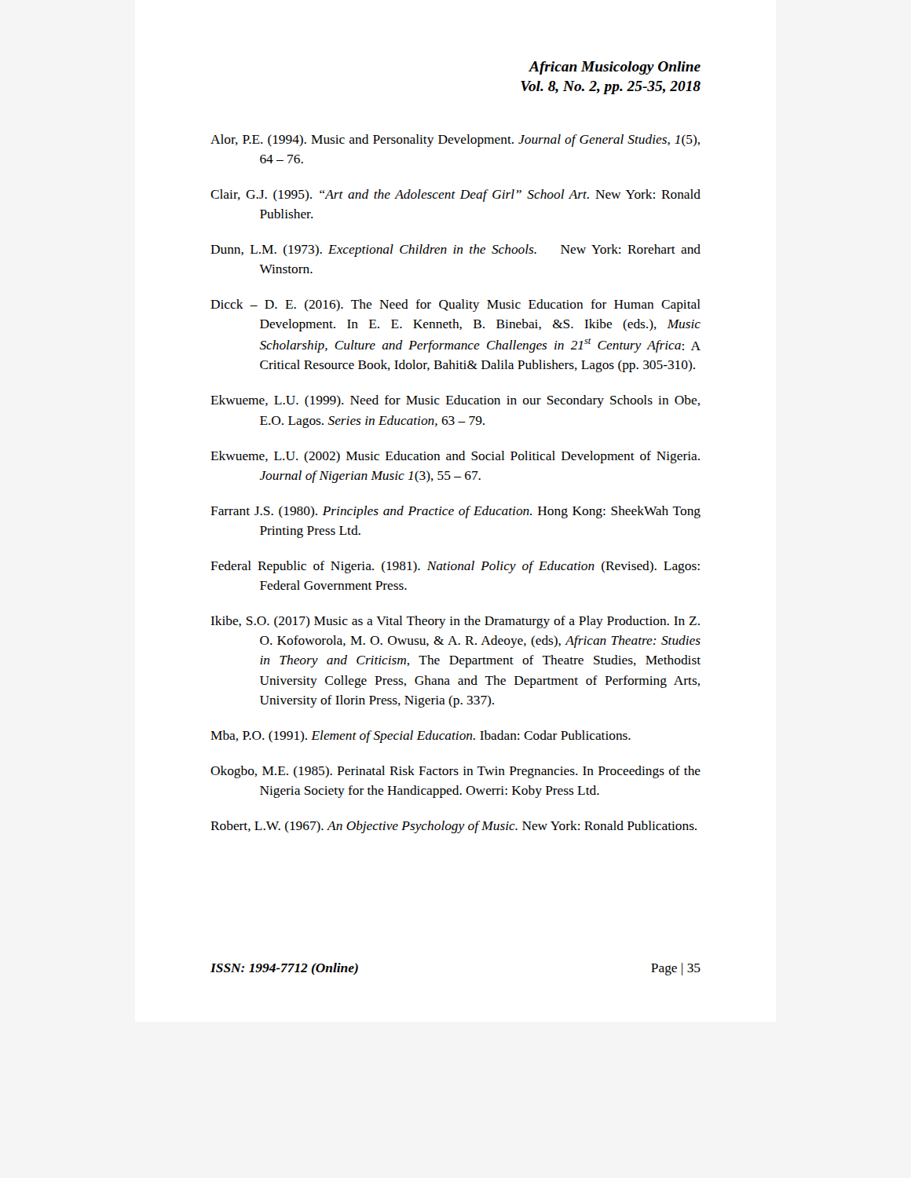African Musicology Online Vol. 8, No. 2, pp. 25-35, 2018
Alor, P.E. (1994). Music and Personality Development. Journal of General Studies, 1(5), 64 – 76.
Clair, G.J. (1995). “Art and the Adolescent Deaf Girl” School Art. New York: Ronald Publisher.
Dunn, L.M. (1973). Exceptional Children in the Schools. New York: Rorehart and Winstorn.
Dicck – D. E. (2016). The Need for Quality Music Education for Human Capital Development. In E. E. Kenneth, B. Binebai, &S. Ikibe (eds.), Music Scholarship, Culture and Performance Challenges in 21st Century Africa: A Critical Resource Book, Idolor, Bahiti& Dalila Publishers, Lagos (pp. 305-310).
Ekwueme, L.U. (1999). Need for Music Education in our Secondary Schools in Obe, E.O. Lagos. Series in Education, 63 – 79.
Ekwueme, L.U. (2002) Music Education and Social Political Development of Nigeria. Journal of Nigerian Music 1(3), 55 – 67.
Farrant J.S. (1980). Principles and Practice of Education. Hong Kong: SheekWah Tong Printing Press Ltd.
Federal Republic of Nigeria. (1981). National Policy of Education (Revised). Lagos: Federal Government Press.
Ikibe, S.O. (2017) Music as a Vital Theory in the Dramaturgy of a Play Production. In Z. O. Kofoworola, M. O. Owusu, & A. R. Adeoye, (eds), African Theatre: Studies in Theory and Criticism, The Department of Theatre Studies, Methodist University College Press, Ghana and The Department of Performing Arts, University of Ilorin Press, Nigeria (p. 337).
Mba, P.O. (1991). Element of Special Education. Ibadan: Codar Publications.
Okogbo, M.E. (1985). Perinatal Risk Factors in Twin Pregnancies. In Proceedings of the Nigeria Society for the Handicapped. Owerri: Koby Press Ltd.
Robert, L.W. (1967). An Objective Psychology of Music. New York: Ronald Publications.
ISSN: 1994-7712 (Online)
Page | 35